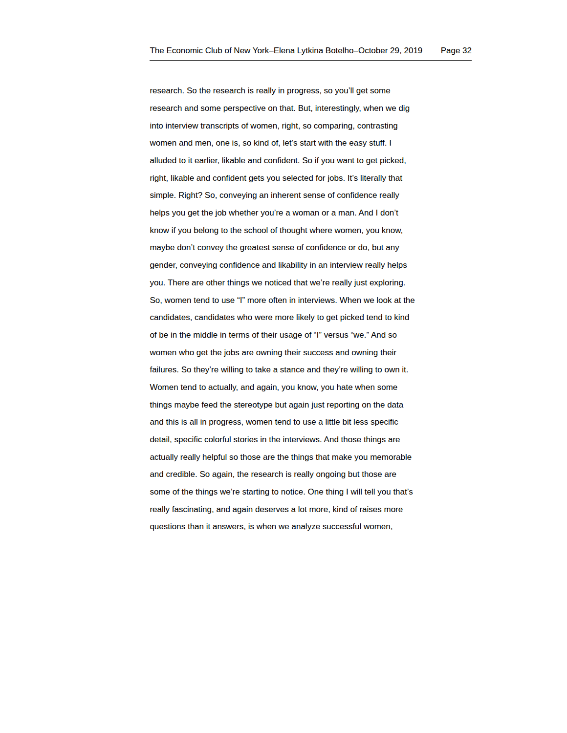The Economic Club of New York–Elena Lytkina Botelho–October 29, 2019Page 32
research. So the research is really in progress, so you’ll get some research and some perspective on that. But, interestingly, when we dig into interview transcripts of women, right, so comparing, contrasting women and men, one is, so kind of, let’s start with the easy stuff. I alluded to it earlier, likable and confident. So if you want to get picked, right, likable and confident gets you selected for jobs. It’s literally that simple. Right? So, conveying an inherent sense of confidence really helps you get the job whether you’re a woman or a man. And I don’t know if you belong to the school of thought where women, you know, maybe don’t convey the greatest sense of confidence or do, but any gender, conveying confidence and likability in an interview really helps you. There are other things we noticed that we’re really just exploring. So, women tend to use “I” more often in interviews. When we look at the candidates, candidates who were more likely to get picked tend to kind of be in the middle in terms of their usage of “I” versus “we.” And so women who get the jobs are owning their success and owning their failures. So they’re willing to take a stance and they’re willing to own it. Women tend to actually, and again, you know, you hate when some things maybe feed the stereotype but again just reporting on the data and this is all in progress, women tend to use a little bit less specific detail, specific colorful stories in the interviews. And those things are actually really helpful so those are the things that make you memorable and credible. So again, the research is really ongoing but those are some of the things we’re starting to notice. One thing I will tell you that’s really fascinating, and again deserves a lot more, kind of raises more questions than it answers, is when we analyze successful women,